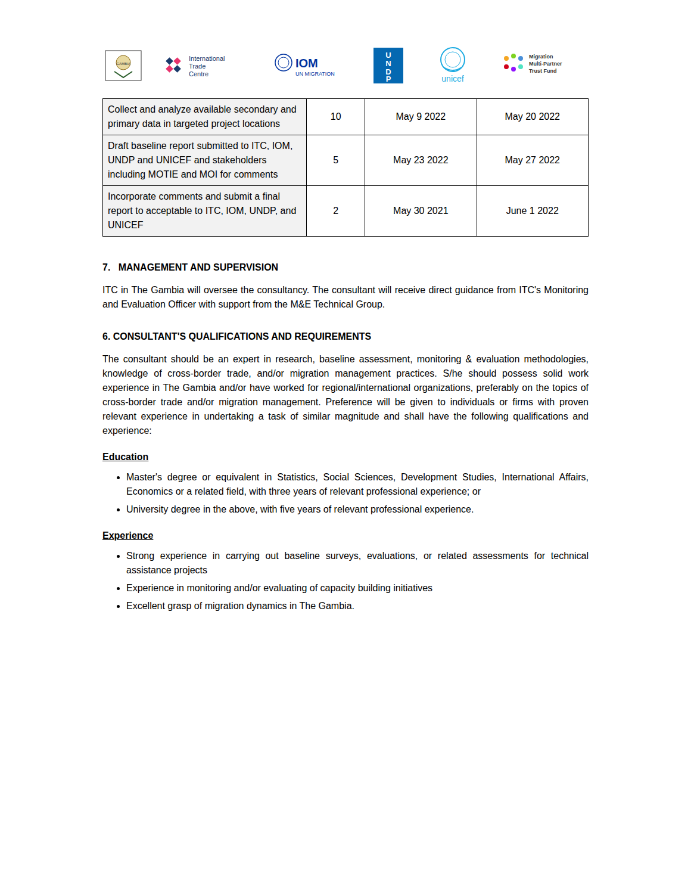GAMBIA
International Trade Centre
IOM UN MIGRATION
U N D P
unicef
Migration Multi-Partner Trust Fund
| Collect and analyze available secondary and primary data in targeted project locations | 10 | May 9 2022 | May 20 2022 |
| Draft baseline report submitted to ITC, IOM, UNDP and UNICEF and stakeholders including MOTIE and MOI for comments | 5 | May 23 2022 | May 27 2022 |
| Incorporate comments and submit a final report to acceptable to ITC, IOM, UNDP, and UNICEF | 2 | May 30 2021 | June 1 2022 |
7. MANAGEMENT AND SUPERVISION
ITC in The Gambia will oversee the consultancy. The consultant will receive direct guidance from ITC's Monitoring and Evaluation Officer with support from the M&E Technical Group.
6. CONSULTANT'S QUALIFICATIONS AND REQUIREMENTS
The consultant should be an expert in research, baseline assessment, monitoring & evaluation methodologies, knowledge of cross-border trade, and/or migration management practices. S/he should possess solid work experience in The Gambia and/or have worked for regional/international organizations, preferably on the topics of cross-border trade and/or migration management. Preference will be given to individuals or firms with proven relevant experience in undertaking a task of similar magnitude and shall have the following qualifications and experience:
Education
Master's degree or equivalent in Statistics, Social Sciences, Development Studies, International Affairs, Economics or a related field, with three years of relevant professional experience; or
University degree in the above, with five years of relevant professional experience.
Experience
Strong experience in carrying out baseline surveys, evaluations, or related assessments for technical assistance projects
Experience in monitoring and/or evaluating of capacity building initiatives
Excellent grasp of migration dynamics in The Gambia.